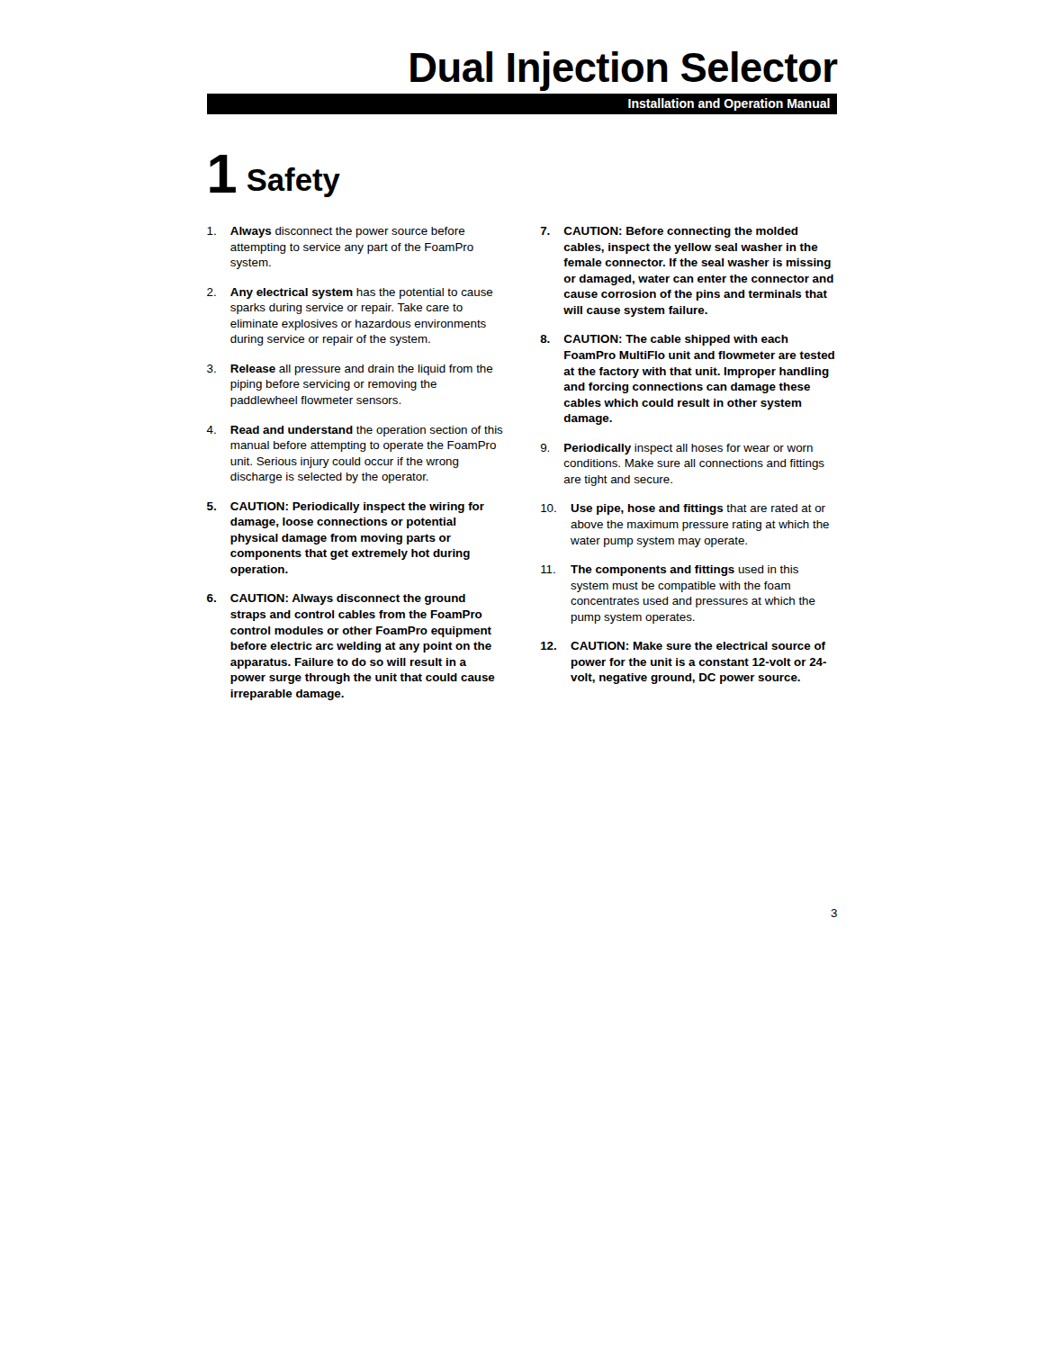Dual Injection Selector
Installation and Operation Manual
1
Safety
1. Always disconnect the power source before attempting to service any part of the FoamPro system.
2. Any electrical system has the potential to cause sparks during service or repair. Take care to eliminate explosives or hazardous environments during service or repair of the system.
3. Release all pressure and drain the liquid from the piping before servicing or removing the paddlewheel flowmeter sensors.
4. Read and understand the operation section of this manual before attempting to operate the FoamPro unit. Serious injury could occur if the wrong discharge is selected by the operator.
5. CAUTION: Periodically inspect the wiring for damage, loose connections or potential physical damage from moving parts or components that get extremely hot during operation.
6. CAUTION: Always disconnect the ground straps and control cables from the FoamPro control modules or other FoamPro equipment before electric arc welding at any point on the apparatus. Failure to do so will result in a power surge through the unit that could cause irreparable damage.
7. CAUTION: Before connecting the molded cables, inspect the yellow seal washer in the female connector. If the seal washer is missing or damaged, water can enter the connector and cause corrosion of the pins and terminals that will cause system failure.
8. CAUTION: The cable shipped with each FoamPro MultiFlo unit and flowmeter are tested at the factory with that unit. Improper handling and forcing connections can damage these cables which could result in other system damage.
9. Periodically inspect all hoses for wear or worn conditions. Make sure all connections and fittings are tight and secure.
10. Use pipe, hose and fittings that are rated at or above the maximum pressure rating at which the water pump system may operate.
11. The components and fittings used in this system must be compatible with the foam concentrates used and pressures at which the pump system operates.
12. CAUTION: Make sure the electrical source of power for the unit is a constant 12-volt or 24-volt, negative ground, DC power source.
3